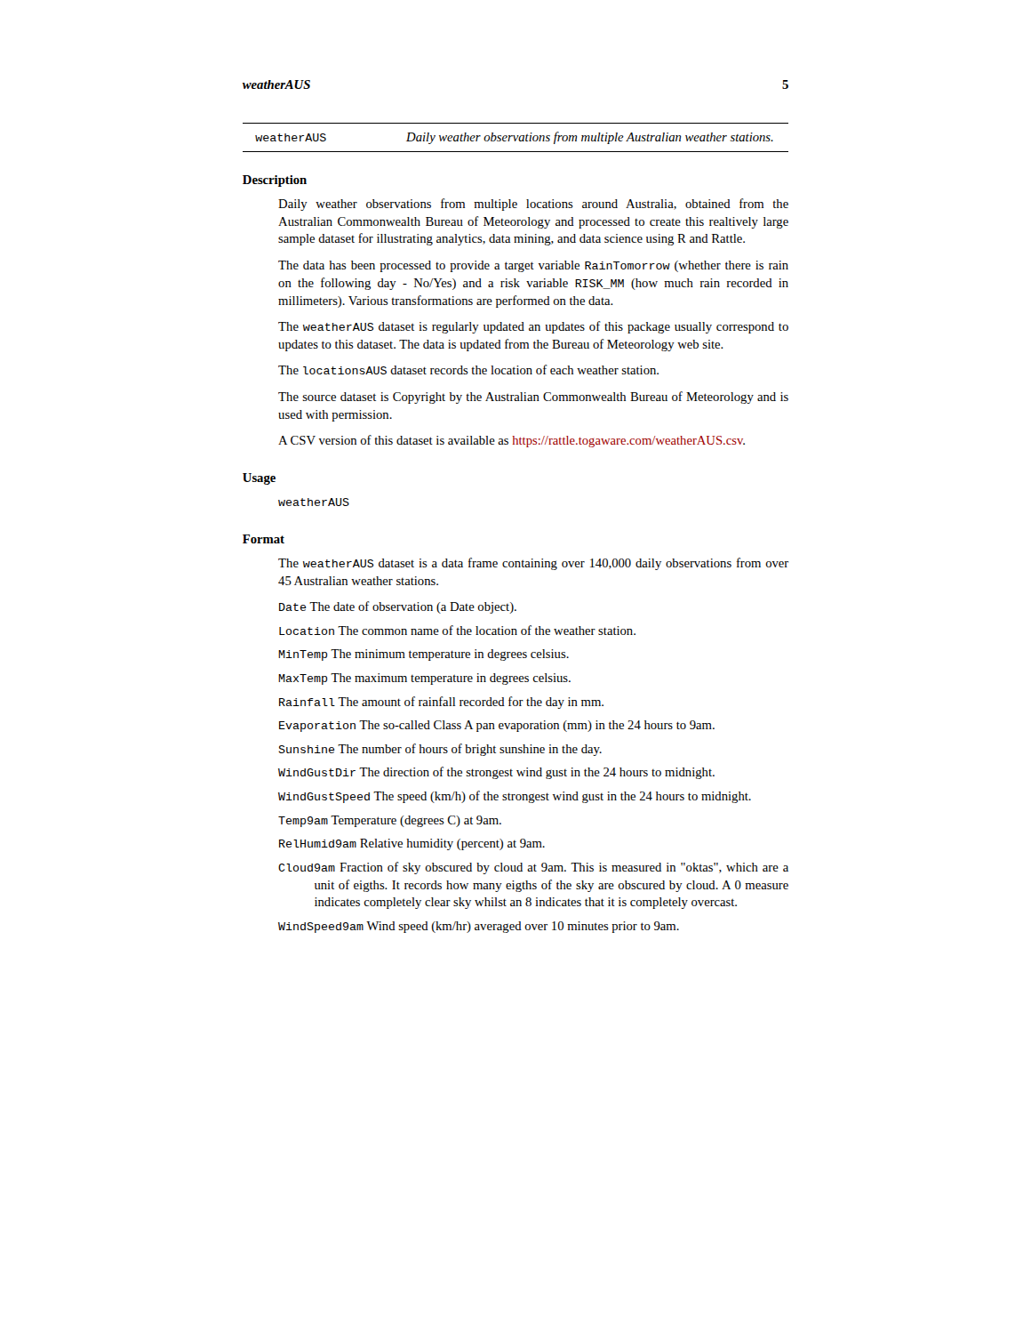weatherAUS 5
weatherAUS Daily weather observations from multiple Australian weather stations.
Description
Daily weather observations from multiple locations around Australia, obtained from the Australian Commonwealth Bureau of Meteorology and processed to create this realtively large sample dataset for illustrating analytics, data mining, and data science using R and Rattle.
The data has been processed to provide a target variable RainTomorrow (whether there is rain on the following day - No/Yes) and a risk variable RISK_MM (how much rain recorded in millimeters). Various transformations are performed on the data.
The weatherAUS dataset is regularly updated an updates of this package usually correspond to updates to this dataset. The data is updated from the Bureau of Meteorology web site.
The locationsAUS dataset records the location of each weather station.
The source dataset is Copyright by the Australian Commonwealth Bureau of Meteorology and is used with permission.
A CSV version of this dataset is available as https://rattle.togaware.com/weatherAUS.csv.
Usage
weatherAUS
Format
The weatherAUS dataset is a data frame containing over 140,000 daily observations from over 45 Australian weather stations.
Date The date of observation (a Date object).
Location The common name of the location of the weather station.
MinTemp The minimum temperature in degrees celsius.
MaxTemp The maximum temperature in degrees celsius.
Rainfall The amount of rainfall recorded for the day in mm.
Evaporation The so-called Class A pan evaporation (mm) in the 24 hours to 9am.
Sunshine The number of hours of bright sunshine in the day.
WindGustDir The direction of the strongest wind gust in the 24 hours to midnight.
WindGustSpeed The speed (km/h) of the strongest wind gust in the 24 hours to midnight.
Temp9am Temperature (degrees C) at 9am.
RelHumid9am Relative humidity (percent) at 9am.
Cloud9am Fraction of sky obscured by cloud at 9am. This is measured in "oktas", which are a unit of eigths. It records how many eigths of the sky are obscured by cloud. A 0 measure indicates completely clear sky whilst an 8 indicates that it is completely overcast.
WindSpeed9am Wind speed (km/hr) averaged over 10 minutes prior to 9am.